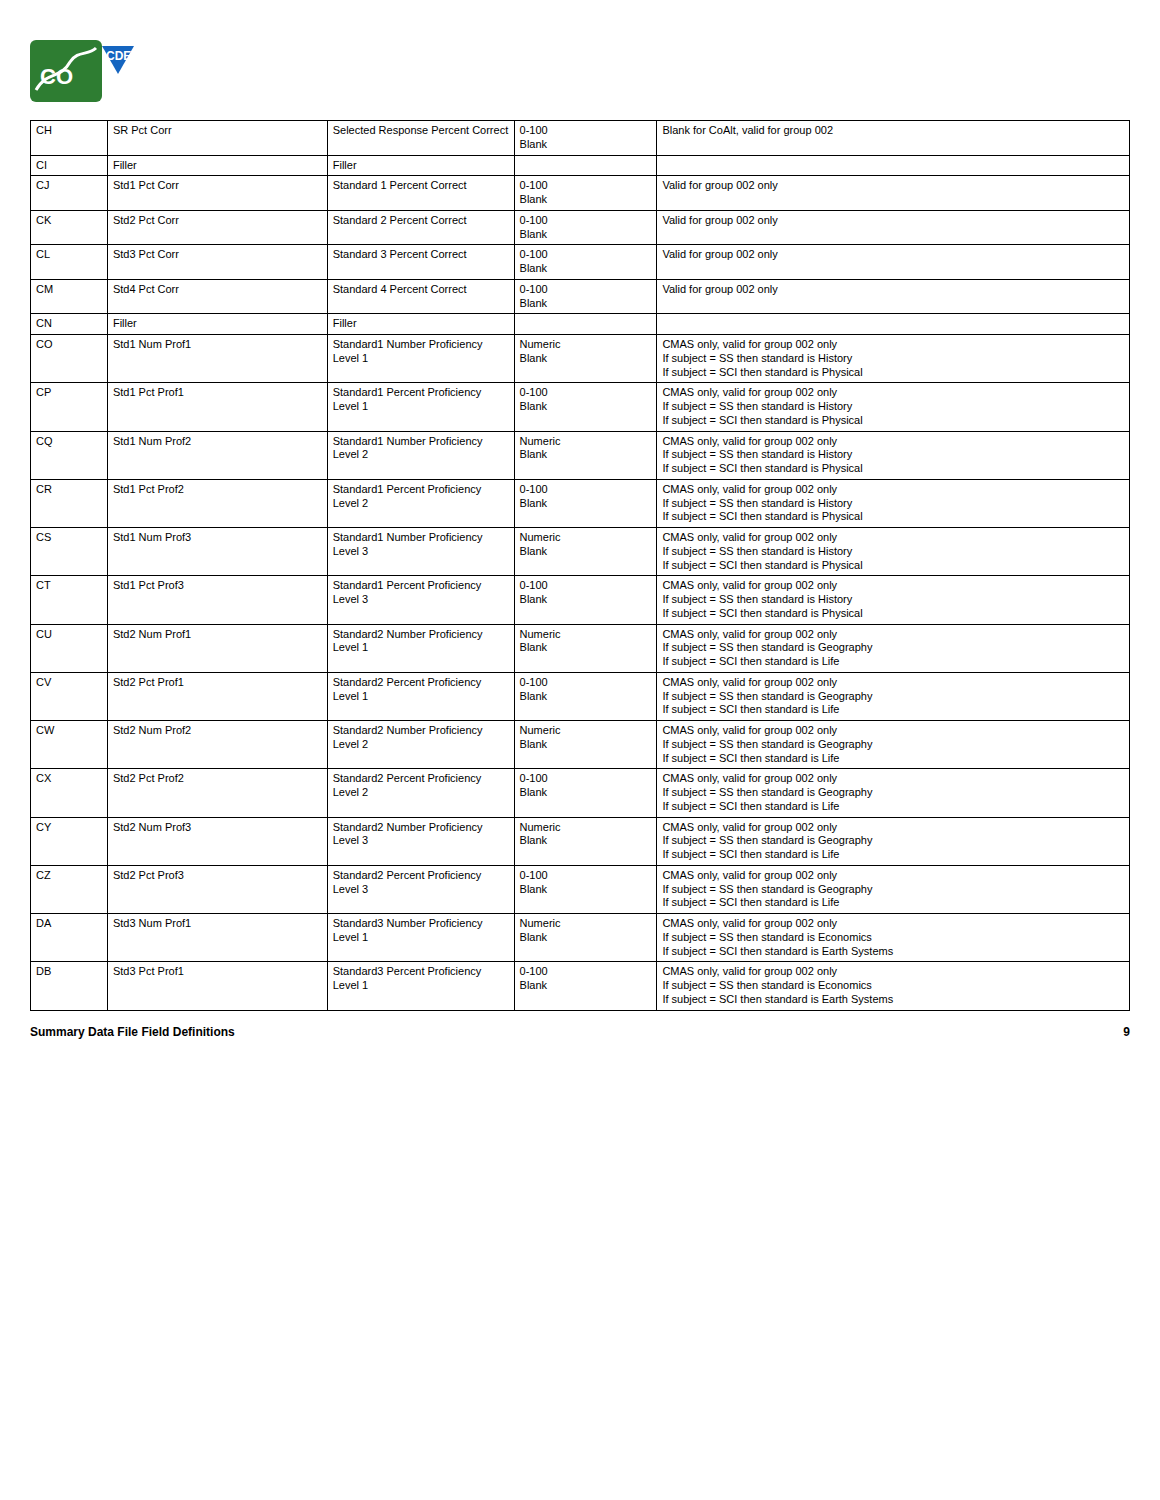CO CDE
| CH | SR Pct Corr | Selected Response Percent Correct | 0-100 Blank | Blank for CoAlt, valid for group 002 |
| CI | Filler | Filler | | |
| CJ | Std1 Pct Corr | Standard 1 Percent Correct | 0-100 Blank | Valid for group 002 only |
| CK | Std2 Pct Corr | Standard 2 Percent Correct | 0-100 Blank | Valid for group 002 only |
| CL | Std3 Pct Corr | Standard 3 Percent Correct | 0-100 Blank | Valid for group 002 only |
| CM | Std4 Pct Corr | Standard 4 Percent Correct | 0-100 Blank | Valid for group 002 only |
| CN | Filler | Filler | | |
| CO | Std1 Num Prof1 | Standard1 Number Proficiency Level 1 | Numeric Blank | CMAS only, valid for group 002 only If subject = SS then standard is History If subject = SCI then standard is Physical |
| CP | Std1 Pct Prof1 | Standard1 Percent Proficiency Level 1 | 0-100 Blank | CMAS only, valid for group 002 only If subject = SS then standard is History If subject = SCI then standard is Physical |
| CQ | Std1 Num Prof2 | Standard1 Number Proficiency Level 2 | Numeric Blank | CMAS only, valid for group 002 only If subject = SS then standard is History If subject = SCI then standard is Physical |
| CR | Std1 Pct Prof2 | Standard1 Percent Proficiency Level 2 | 0-100 Blank | CMAS only, valid for group 002 only If subject = SS then standard is History If subject = SCI then standard is Physical |
| CS | Std1 Num Prof3 | Standard1 Number Proficiency Level 3 | Numeric Blank | CMAS only, valid for group 002 only If subject = SS then standard is History If subject = SCI then standard is Physical |
| CT | Std1 Pct Prof3 | Standard1 Percent Proficiency Level 3 | 0-100 Blank | CMAS only, valid for group 002 only If subject = SS then standard is History If subject = SCI then standard is Physical |
| CU | Std2 Num Prof1 | Standard2 Number Proficiency Level 1 | Numeric Blank | CMAS only, valid for group 002 only If subject = SS then standard is Geography If subject = SCI then standard is Life |
| CV | Std2 Pct Prof1 | Standard2 Percent Proficiency Level 1 | 0-100 Blank | CMAS only, valid for group 002 only If subject = SS then standard is Geography If subject = SCI then standard is Life |
| CW | Std2 Num Prof2 | Standard2 Number Proficiency Level 2 | Numeric Blank | CMAS only, valid for group 002 only If subject = SS then standard is Geography If subject = SCI then standard is Life |
| CX | Std2 Pct Prof2 | Standard2 Percent Proficiency Level 2 | 0-100 Blank | CMAS only, valid for group 002 only If subject = SS then standard is Geography If subject = SCI then standard is Life |
| CY | Std2 Num Prof3 | Standard2 Number Proficiency Level 3 | Numeric Blank | CMAS only, valid for group 002 only If subject = SS then standard is Geography If subject = SCI then standard is Life |
| CZ | Std2 Pct Prof3 | Standard2 Percent Proficiency Level 3 | 0-100 Blank | CMAS only, valid for group 002 only If subject = SS then standard is Geography If subject = SCI then standard is Life |
| DA | Std3 Num Prof1 | Standard3 Number Proficiency Level 1 | Numeric Blank | CMAS only, valid for group 002 only If subject = SS then standard is Economics If subject = SCI then standard is Earth Systems |
| DB | Std3 Pct Prof1 | Standard3 Percent Proficiency Level 1 | 0-100 Blank | CMAS only, valid for group 002 only If subject = SS then standard is Economics If subject = SCI then standard is Earth Systems |
Summary Data File Field Definitions 9